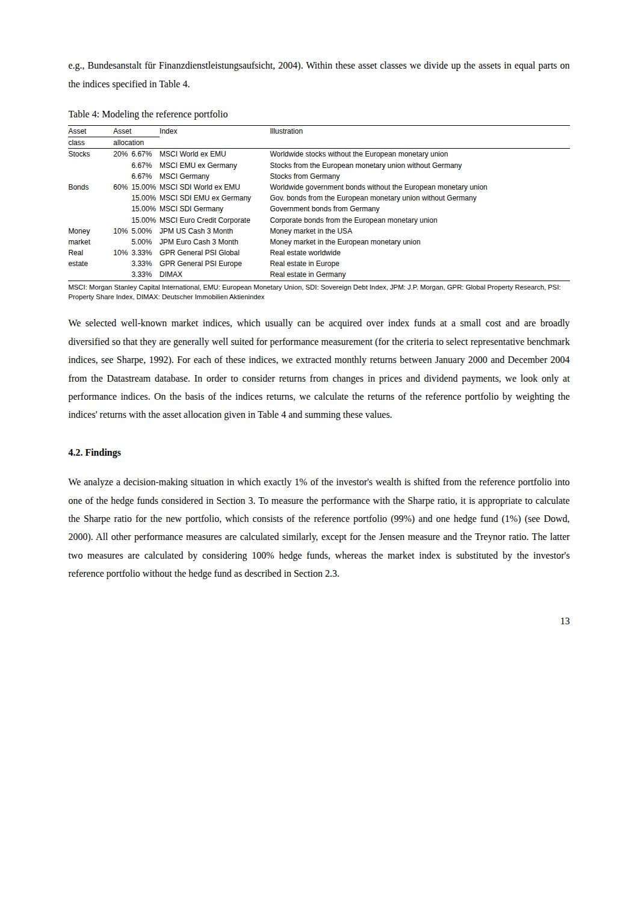e.g., Bundesanstalt für Finanzdienstleistungsaufsicht, 2004). Within these asset classes we divide up the assets in equal parts on the indices specified in Table 4.
Table 4: Modeling the reference portfolio
| Asset | Asset | Index | Illustration |
| --- | --- | --- | --- |
| class | allocation |
| Stocks | 20% | 6.67% | MSCI World ex EMU | Worldwide stocks without the European monetary union |
| | | 6.67% | MSCI EMU ex Germany | Stocks from the European monetary union without Germany |
| | | 6.67% | MSCI Germany | Stocks from Germany |
| Bonds | 60% | 15.00% | MSCI SDI World ex EMU | Worldwide government bonds without the European monetary union |
| | | 15.00% | MSCI SDI EMU ex Germany | Gov. bonds from the European monetary union without Germany |
| | | 15.00% | MSCI SDI Germany | Government bonds from Germany |
| | | 15.00% | MSCI Euro Credit Corporate | Corporate bonds from the European monetary union |
| Money | 10% | 5.00% | JPM US Cash 3 Month | Money market in the USA |
| market | | 5.00% | JPM Euro Cash 3 Month | Money market in the European monetary union |
| Real | 10% | 3.33% | GPR General PSI Global | Real estate worldwide |
| estate | | 3.33% | GPR General PSI Europe | Real estate in Europe |
| | | 3.33% | DIMAX | Real estate in Germany |
MSCI: Morgan Stanley Capital International, EMU: European Monetary Union, SDI: Sovereign Debt Index, JPM: J.P. Morgan, GPR: Global Property Research, PSI: Property Share Index, DIMAX: Deutscher Immobilien Aktienindex
We selected well-known market indices, which usually can be acquired over index funds at a small cost and are broadly diversified so that they are generally well suited for performance measurement (for the criteria to select representative benchmark indices, see Sharpe, 1992). For each of these indices, we extracted monthly returns between January 2000 and December 2004 from the Datastream database. In order to consider returns from changes in prices and dividend payments, we look only at performance indices. On the basis of the indices returns, we calculate the returns of the reference portfolio by weighting the indices' returns with the asset allocation given in Table 4 and summing these values.
4.2. Findings
We analyze a decision-making situation in which exactly 1% of the investor's wealth is shifted from the reference portfolio into one of the hedge funds considered in Section 3. To measure the performance with the Sharpe ratio, it is appropriate to calculate the Sharpe ratio for the new portfolio, which consists of the reference portfolio (99%) and one hedge fund (1%) (see Dowd, 2000). All other performance measures are calculated similarly, except for the Jensen measure and the Treynor ratio. The latter two measures are calculated by considering 100% hedge funds, whereas the market index is substituted by the investor's reference portfolio without the hedge fund as described in Section 2.3.
13